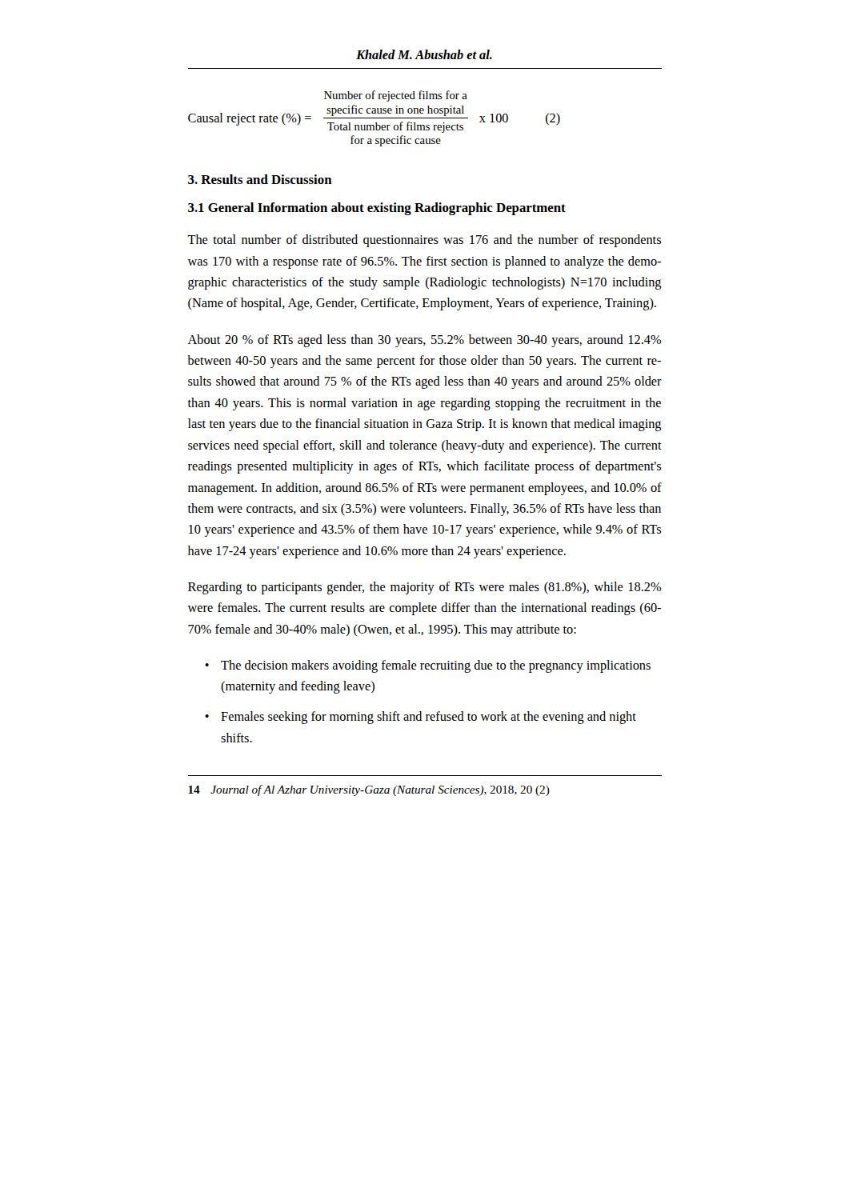Khaled M. Abushab et al.
Causal reject rate (%) = Number of rejected films for a
specific cause in one hospital Total number of films rejects
for a specific cause x 100 (2)
3. Results and Discussion
3.1 General Information about existing Radiographic Department
The total number of distributed questionnaires was 176 and the number of respondents was 170 with a response rate of 96.5%. The first section is planned to analyze the demographic characteristics of the study sample (Radiologic technologists) N=170 including (Name of hospital, Age, Gender, Certificate, Employment, Years of experience, Training).
About 20 % of RTs aged less than 30 years, 55.2% between 30-40 years, around 12.4% between 40-50 years and the same percent for those older than 50 years. The current results showed that around 75 % of the RTs aged less than 40 years and around 25% older than 40 years. This is normal variation in age regarding stopping the recruitment in the last ten years due to the financial situation in Gaza Strip. It is known that medical imaging services need special effort, skill and tolerance (heavy-duty and experience). The current readings presented multiplicity in ages of RTs, which facilitate process of department's management. In addition, around 86.5% of RTs were permanent employees, and 10.0% of them were contracts, and six (3.5%) were volunteers. Finally, 36.5% of RTs have less than 10 years' experience and 43.5% of them have 10-17 years' experience, while 9.4% of RTs have 17-24 years' experience and 10.6% more than 24 years' experience.
Regarding to participants gender, the majority of RTs were males (81.8%), while 18.2% were females. The current results are complete differ than the international readings (60-70% female and 30-40% male) (Owen, et al., 1995). This may attribute to:
The decision makers avoiding female recruiting due to the pregnancy implications (maternity and feeding leave)
Females seeking for morning shift and refused to work at the evening and night shifts.
14 Journal of Al Azhar University-Gaza (Natural Sciences), 2018, 20 (2)